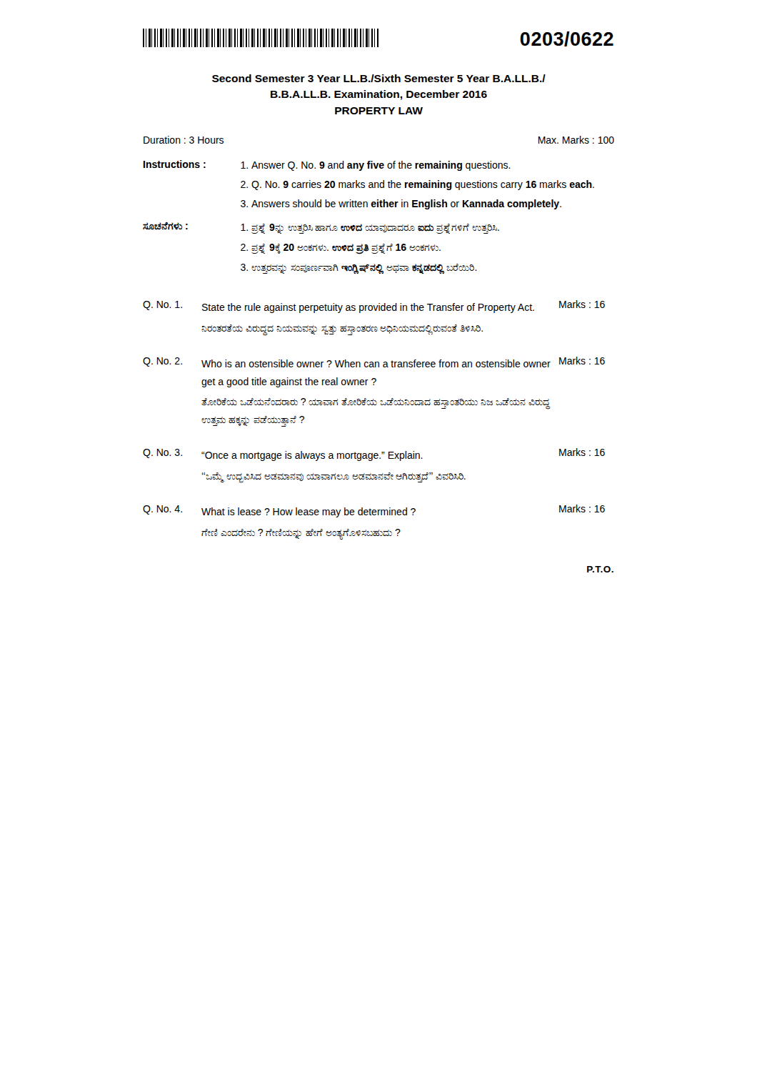0203/0622
Second Semester 3 Year LL.B./Sixth Semester 5 Year B.A.LL.B./
B.B.A.LL.B. Examination, December 2016
PROPERTY LAW
Duration : 3 Hours
Max. Marks : 100
Instructions :
Answer Q. No. 9 and any five of the remaining questions.
Q. No. 9 carries 20 marks and the remaining questions carry 16 marks each.
Answers should be written either in English or Kannada completely.
ಸೂಚನೆಗಳು :
ಪ್ರಶ್ನೆ 9ನ್ನು ಉತ್ತರಿಸಿ ಹಾಗೂ ಉಳಿದ ಯಾವುದಾದರೂ ಐದು ಪ್ರಶ್ನೆಗಳಿಗೆ ಉತ್ತರಿಸಿ.
ಪ್ರಶ್ನೆ 9ಕ್ಕೆ 20 ಅಂಕಗಳು. ಉಳಿದ ಪ್ರತಿ ಪ್ರಶ್ನೆಗೆ 16 ಅಂಕಗಳು.
ಉತ್ತರವನ್ನು ಸಂಪೂರ್ಣವಾಗಿ ಇಂಗ್ಲಿಷ್‌ನಲ್ಲಿ ಅಥವಾ ಕನ್ನಡದಲ್ಲಿ ಬರೆಯಿರಿ.
| Q. No. 1. | State the rule against perpetuity as provided in the Transfer of Property Act. ನಿರಂತರತೆಯ ವಿರುದ್ಧದ ನಿಯಮವನ್ನು ಸ್ವತ್ತು ಹಸ್ತಾಂತರಣ ಅಧಿನಿಯಮದಲ್ಲಿರುವಂತೆ ತಿಳಿಸಿರಿ. | Marks : 16 |
| Q. No. 2. | Who is an ostensible owner ? When can a transferee from an ostensible owner get a good title against the real owner ? ತೋರಿಕೆಯ ಒಡೆಯನೆಂದರಾರು ? ಯಾವಾಗ ತೋರಿಕೆಯ ಒಡೆಯನಿಂದಾದ ಹಸ್ತಾಂತರಿಯು ನಿಜ ಒಡೆಯನ ವಿರುದ್ಧ ಉತ್ತಮ ಹಕ್ಕನ್ನು ಪಡೆಯುತ್ತಾನೆ ? | Marks : 16 |
| Q. No. 3. | “Once a mortgage is always a mortgage.” Explain. ‘‘ಒಮ್ಮೆ ಉದ್ಭವಿಸಿದ ಅಡಮಾನವು ಯಾವಾಗಲೂ ಅಡಮಾನವೇ ಆಗಿರುತ್ತದೆ’’ ವಿವರಿಸಿರಿ. | Marks : 16 |
| Q. No. 4. | What is lease ? How lease may be determined ? ಗೇಣಿ ಎಂದರೇನು ? ಗೇಣಿಯನ್ನು ಹೇಗೆ ಅಂತ್ಯಗೊಳಿಸಬಹುದು ? | Marks : 16 |
P.T.O.